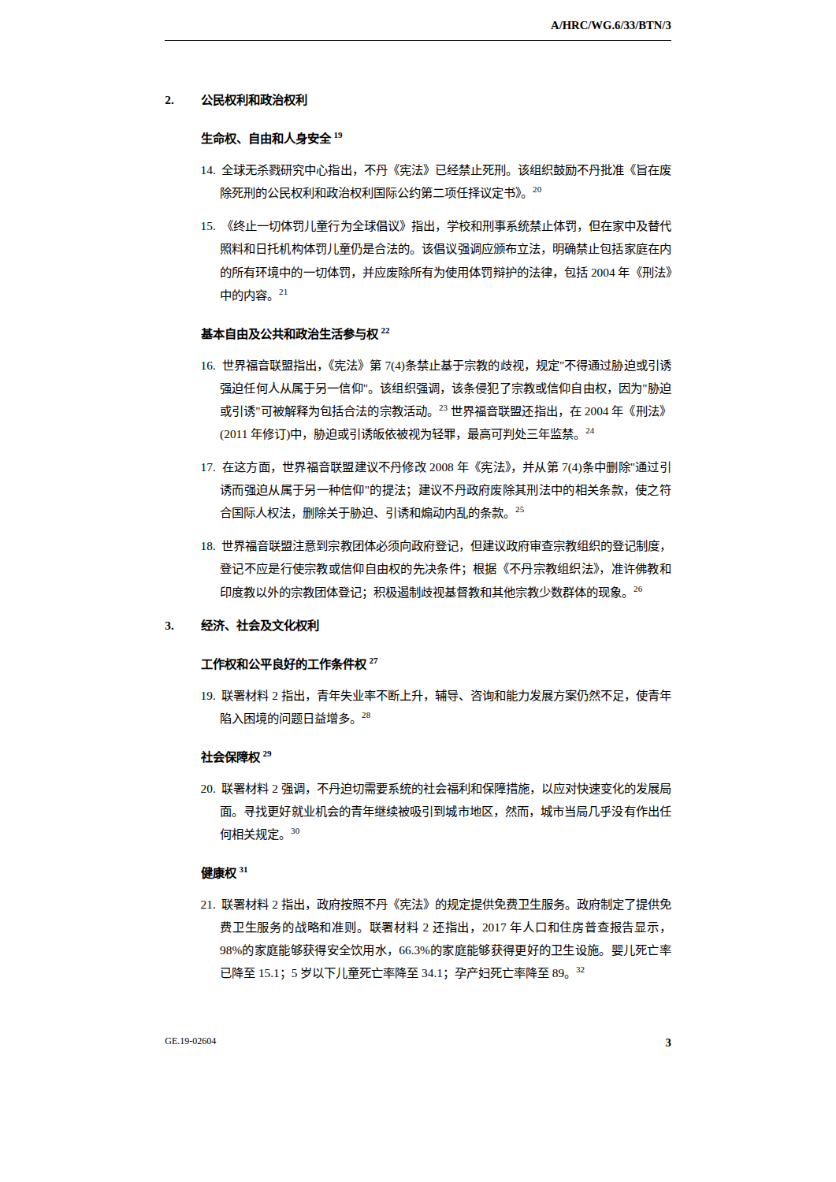A/HRC/WG.6/33/BTN/3
2. 公民权利和政治权利
生命权、自由和人身安全 19
14. 全球无杀戮研究中心指出，不丹《宪法》已经禁止死刑。该组织鼓励不丹批准《旨在废除死刑的公民权利和政治权利国际公约第二项任择议定书》。20
15. 《终止一切体罚儿童行为全球倡议》指出，学校和刑事系统禁止体罚，但在家中及替代照料和日托机构体罚儿童仍是合法的。该倡议强调应颁布立法，明确禁止包括家庭在内的所有环境中的一切体罚，并应废除所有为使用体罚辩护的法律，包括 2004 年《刑法》中的内容。21
基本自由及公共和政治生活参与权 22
16. 世界福音联盟指出，《宪法》第 7(4)条禁止基于宗教的歧视，规定"不得通过胁迫或引诱强迫任何人从属于另一信仰"。该组织强调，该条侵犯了宗教或信仰自由权，因为"胁迫或引诱"可被解释为包括合法的宗教活动。23 世界福音联盟还指出，在 2004 年《刑法》(2011 年修订)中，胁迫或引诱皈依被视为轻罪，最高可判处三年监禁。24
17. 在这方面，世界福音联盟建议不丹修改 2008 年《宪法》，并从第 7(4)条中删除"通过引诱而强迫从属于另一种信仰"的提法；建议不丹政府废除其刑法中的相关条款，使之符合国际人权法，删除关于胁迫、引诱和煽动内乱的条款。25
18. 世界福音联盟注意到宗教团体必须向政府登记，但建议政府审查宗教组织的登记制度，登记不应是行使宗教或信仰自由权的先决条件；根据《不丹宗教组织法》，准许佛教和印度教以外的宗教团体登记；积极遏制歧视基督教和其他宗教少数群体的现象。26
3. 经济、社会及文化权利
工作权和公平良好的工作条件权 27
19. 联署材料 2 指出，青年失业率不断上升，辅导、咨询和能力发展方案仍然不足，使青年陷入困境的问题日益增多。28
社会保障权 29
20. 联署材料 2 强调，不丹迫切需要系统的社会福利和保障措施，以应对快速变化的发展局面。寻找更好就业机会的青年继续被吸引到城市地区，然而，城市当局几乎没有作出任何相关规定。30
健康权 31
21. 联署材料 2 指出，政府按照不丹《宪法》的规定提供免费卫生服务。政府制定了提供免费卫生服务的战略和准则。联署材料 2 还指出，2017 年人口和住房普查报告显示，98%的家庭能够获得安全饮用水，66.3%的家庭能够获得更好的卫生设施。婴儿死亡率已降至 15.1；5 岁以下儿童死亡率降至 34.1；孕产妇死亡率降至 89。32
GE.19-02604
3